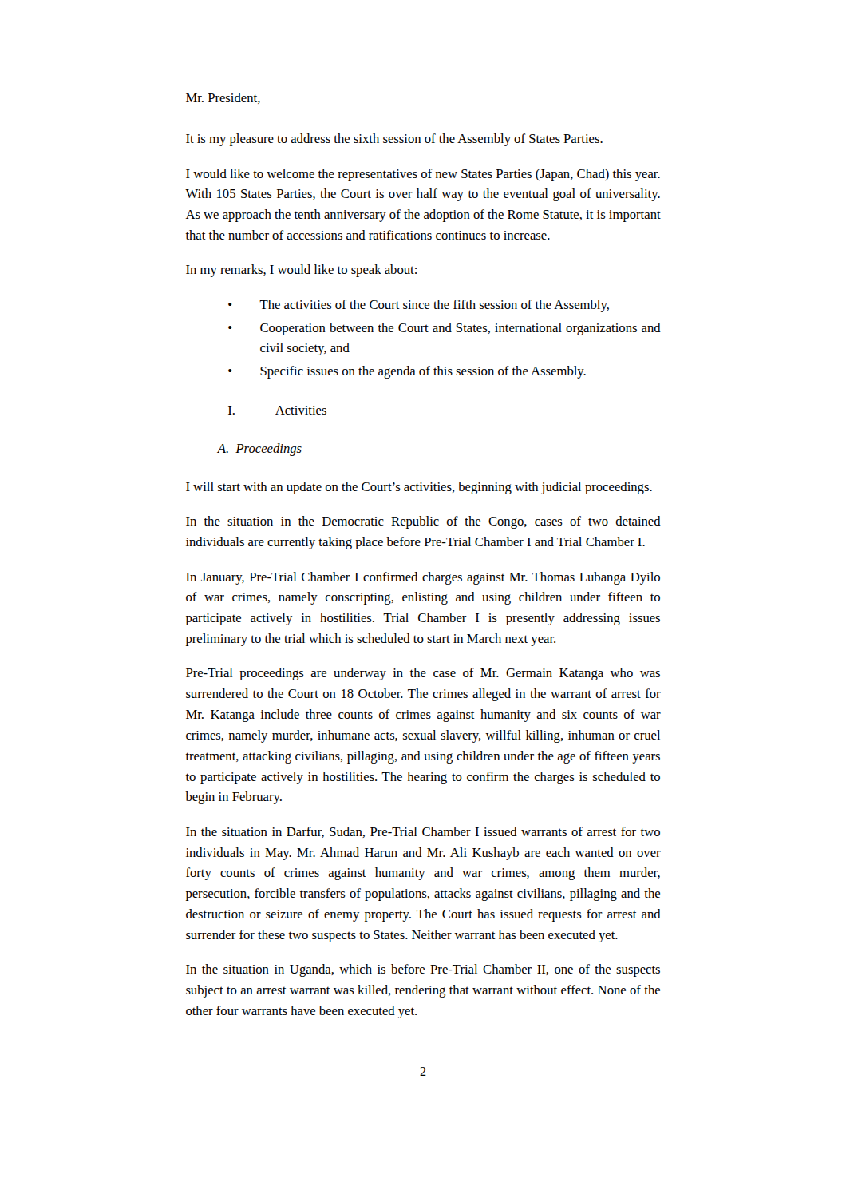Mr. President,
It is my pleasure to address the sixth session of the Assembly of States Parties.
I would like to welcome the representatives of new States Parties (Japan, Chad) this year. With 105 States Parties, the Court is over half way to the eventual goal of universality. As we approach the tenth anniversary of the adoption of the Rome Statute, it is important that the number of accessions and ratifications continues to increase.
In my remarks, I would like to speak about:
The activities of the Court since the fifth session of the Assembly,
Cooperation between the Court and States, international organizations and civil society, and
Specific issues on the agenda of this session of the Assembly.
I. Activities
A. Proceedings
I will start with an update on the Court’s activities, beginning with judicial proceedings.
In the situation in the Democratic Republic of the Congo, cases of two detained individuals are currently taking place before Pre-Trial Chamber I and Trial Chamber I.
In January, Pre-Trial Chamber I confirmed charges against Mr. Thomas Lubanga Dyilo of war crimes, namely conscripting, enlisting and using children under fifteen to participate actively in hostilities. Trial Chamber I is presently addressing issues preliminary to the trial which is scheduled to start in March next year.
Pre-Trial proceedings are underway in the case of Mr. Germain Katanga who was surrendered to the Court on 18 October. The crimes alleged in the warrant of arrest for Mr. Katanga include three counts of crimes against humanity and six counts of war crimes, namely murder, inhumane acts, sexual slavery, willful killing, inhuman or cruel treatment, attacking civilians, pillaging, and using children under the age of fifteen years to participate actively in hostilities. The hearing to confirm the charges is scheduled to begin in February.
In the situation in Darfur, Sudan, Pre-Trial Chamber I issued warrants of arrest for two individuals in May. Mr. Ahmad Harun and Mr. Ali Kushayb are each wanted on over forty counts of crimes against humanity and war crimes, among them murder, persecution, forcible transfers of populations, attacks against civilians, pillaging and the destruction or seizure of enemy property. The Court has issued requests for arrest and surrender for these two suspects to States. Neither warrant has been executed yet.
In the situation in Uganda, which is before Pre-Trial Chamber II, one of the suspects subject to an arrest warrant was killed, rendering that warrant without effect. None of the other four warrants have been executed yet.
2